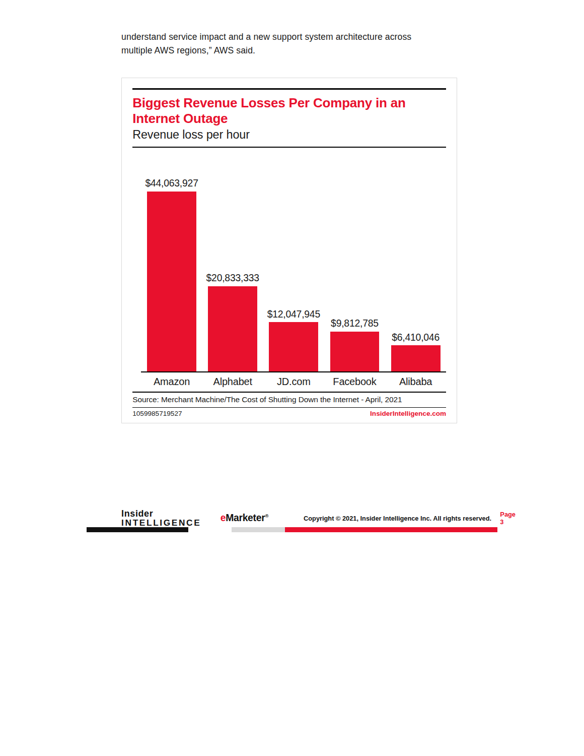understand service impact and a new support system architecture across multiple AWS regions,” AWS said.
Biggest Revenue Losses Per Company in an Internet Outage
Revenue loss per hour
$44,063,927
$20,833,333
$12,047,945
$9,812,785
$6,410,046
Amazon
Alphabet
JD.com
Facebook
Alibaba
Source: Merchant Machine/The Cost of Shutting Down the Internet - April, 2021
1059985719527 InsiderIntelligence.com
Insider INTELLIGENCE
e Marketer®
Copyright © 2021, Insider Intelligence Inc. All rights reserved.
Page 3